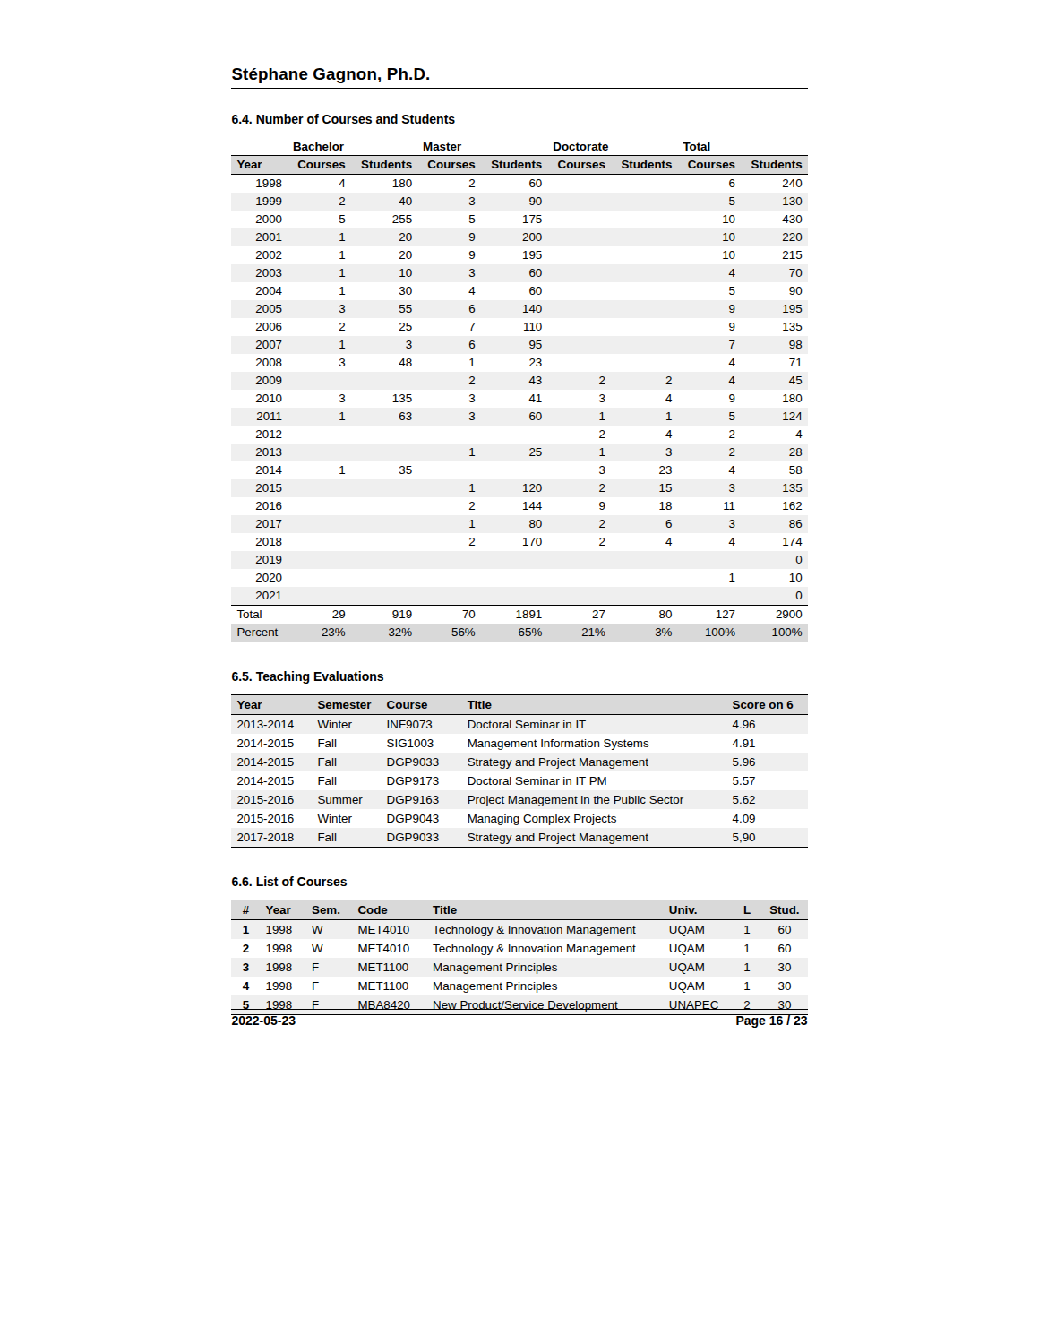Stéphane Gagnon, Ph.D.
6.4. Number of Courses and Students
| | Bachelor | Master | Doctorate | Total |
| --- | --- | --- | --- | --- |
| Year | Courses | Students | Courses | Students | Courses | Students | Courses | Students |
| 1998 | 4 | 180 | 2 | 60 | | | 6 | 240 |
| 1999 | 2 | 40 | 3 | 90 | | | 5 | 130 |
| 2000 | 5 | 255 | 5 | 175 | | | 10 | 430 |
| 2001 | 1 | 20 | 9 | 200 | | | 10 | 220 |
| 2002 | 1 | 20 | 9 | 195 | | | 10 | 215 |
| 2003 | 1 | 10 | 3 | 60 | | | 4 | 70 |
| 2004 | 1 | 30 | 4 | 60 | | | 5 | 90 |
| 2005 | 3 | 55 | 6 | 140 | | | 9 | 195 |
| 2006 | 2 | 25 | 7 | 110 | | | 9 | 135 |
| 2007 | 1 | 3 | 6 | 95 | | | 7 | 98 |
| 2008 | 3 | 48 | 1 | 23 | | | 4 | 71 |
| 2009 | | | 2 | 43 | 2 | 2 | 4 | 45 |
| 2010 | 3 | 135 | 3 | 41 | 3 | 4 | 9 | 180 |
| 2011 | 1 | 63 | 3 | 60 | 1 | 1 | 5 | 124 |
| 2012 | | | | | 2 | 4 | 2 | 4 |
| 2013 | | | 1 | 25 | 1 | 3 | 2 | 28 |
| 2014 | 1 | 35 | | | 3 | 23 | 4 | 58 |
| 2015 | | | 1 | 120 | 2 | 15 | 3 | 135 |
| 2016 | | | 2 | 144 | 9 | 18 | 11 | 162 |
| 2017 | | | 1 | 80 | 2 | 6 | 3 | 86 |
| 2018 | | | 2 | 170 | 2 | 4 | 4 | 174 |
| 2019 | | | | | | | | 0 |
| 2020 | | | | | | | 1 | 10 |
| 2021 | | | | | | | | 0 |
| Total | 29 | 919 | 70 | 1891 | 27 | 80 | 127 | 2900 |
| Percent | 23% | 32% | 56% | 65% | 21% | 3% | 100% | 100% |
6.5. Teaching Evaluations
| Year | Semester | Course | Title | Score on 6 |
| --- | --- | --- | --- | --- |
| 2013-2014 | Winter | INF9073 | Doctoral Seminar in IT | 4.96 |
| 2014-2015 | Fall | SIG1003 | Management Information Systems | 4.91 |
| 2014-2015 | Fall | DGP9033 | Strategy and Project Management | 5.96 |
| 2014-2015 | Fall | DGP9173 | Doctoral Seminar in IT PM | 5.57 |
| 2015-2016 | Summer | DGP9163 | Project Management in the Public Sector | 5.62 |
| 2015-2016 | Winter | DGP9043 | Managing Complex Projects | 4.09 |
| 2017-2018 | Fall | DGP9033 | Strategy and Project Management | 5,90 |
6.6. List of Courses
| # | Year | Sem. | Code | Title | Univ. | L | Stud. |
| --- | --- | --- | --- | --- | --- | --- | --- |
| 1 | 1998 | W | MET4010 | Technology & Innovation Management | UQAM | 1 | 60 |
| 2 | 1998 | W | MET4010 | Technology & Innovation Management | UQAM | 1 | 60 |
| 3 | 1998 | F | MET1100 | Management Principles | UQAM | 1 | 30 |
| 4 | 1998 | F | MET1100 | Management Principles | UQAM | 1 | 30 |
| 5 | 1998 | F | MBA8420 | New Product/Service Development | UNAPEC | 2 | 30 |
2022-05-23 Page 16 / 23